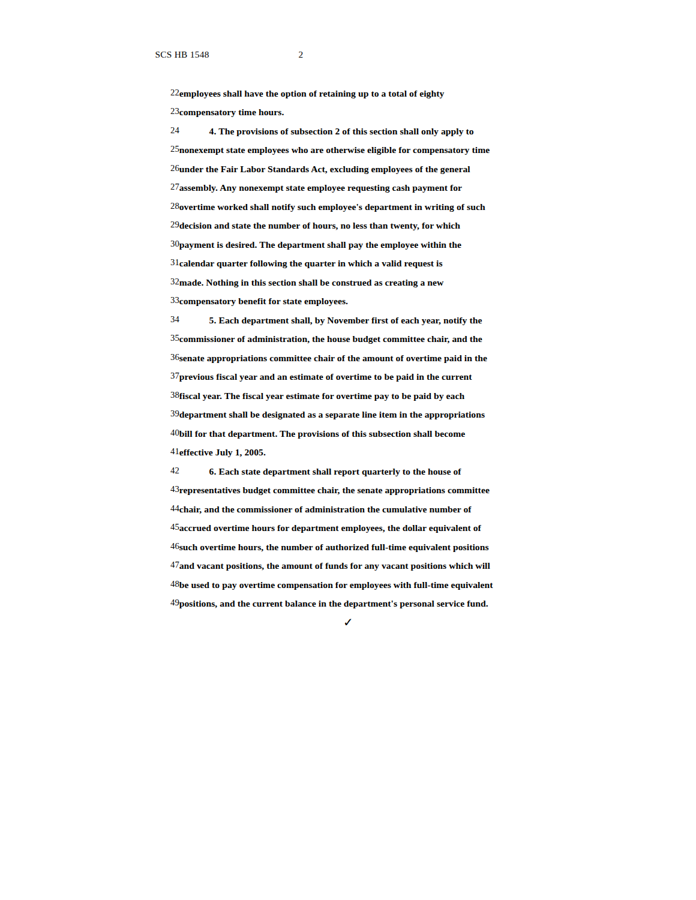SCS HB 1548 2
| 22 | employees shall have the option of retaining up to a total of eighty |
| 23 | compensatory time hours. |
| 24 | 4. The provisions of subsection 2 of this section shall only apply to |
| 25 | nonexempt state employees who are otherwise eligible for compensatory time |
| 26 | under the Fair Labor Standards Act, excluding employees of the general |
| 27 | assembly. Any nonexempt state employee requesting cash payment for |
| 28 | overtime worked shall notify such employee's department in writing of such |
| 29 | decision and state the number of hours, no less than twenty, for which |
| 30 | payment is desired. The department shall pay the employee within the |
| 31 | calendar quarter following the quarter in which a valid request is |
| 32 | made. Nothing in this section shall be construed as creating a new |
| 33 | compensatory benefit for state employees. |
| 34 | 5. Each department shall, by November first of each year, notify the |
| 35 | commissioner of administration, the house budget committee chair, and the |
| 36 | senate appropriations committee chair of the amount of overtime paid in the |
| 37 | previous fiscal year and an estimate of overtime to be paid in the current |
| 38 | fiscal year. The fiscal year estimate for overtime pay to be paid by each |
| 39 | department shall be designated as a separate line item in the appropriations |
| 40 | bill for that department. The provisions of this subsection shall become |
| 41 | effective July 1, 2005. |
| 42 | 6. Each state department shall report quarterly to the house of |
| 43 | representatives budget committee chair, the senate appropriations committee |
| 44 | chair, and the commissioner of administration the cumulative number of |
| 45 | accrued overtime hours for department employees, the dollar equivalent of |
| 46 | such overtime hours, the number of authorized full-time equivalent positions |
| 47 | and vacant positions, the amount of funds for any vacant positions which will |
| 48 | be used to pay overtime compensation for employees with full-time equivalent |
| 49 | positions, and the current balance in the department's personal service fund. |
✓